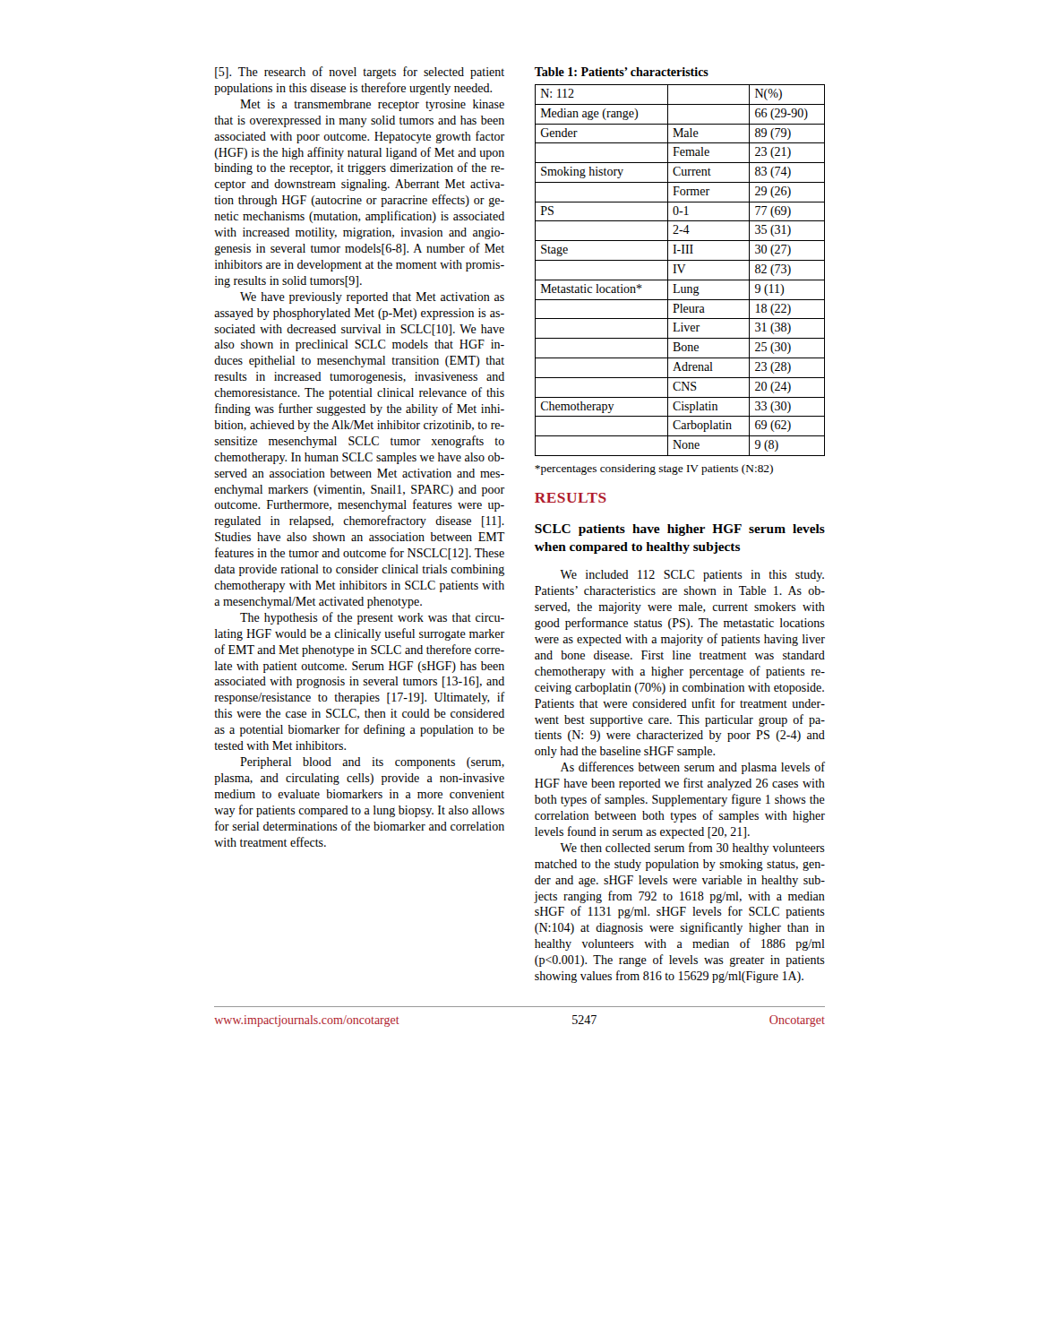[5]. The research of novel targets for selected patient populations in this disease is therefore urgently needed.
Met is a transmembrane receptor tyrosine kinase that is overexpressed in many solid tumors and has been associated with poor outcome. Hepatocyte growth factor (HGF) is the high affinity natural ligand of Met and upon binding to the receptor, it triggers dimerization of the receptor and downstream signaling. Aberrant Met activation through HGF (autocrine or paracrine effects) or genetic mechanisms (mutation, amplification) is associated with increased motility, migration, invasion and angiogenesis in several tumor models[6-8]. A number of Met inhibitors are in development at the moment with promising results in solid tumors[9].
We have previously reported that Met activation as assayed by phosphorylated Met (p-Met) expression is associated with decreased survival in SCLC[10]. We have also shown in preclinical SCLC models that HGF induces epithelial to mesenchymal transition (EMT) that results in increased tumorogenesis, invasiveness and chemoresistance. The potential clinical relevance of this finding was further suggested by the ability of Met inhibition, achieved by the Alk/Met inhibitor crizotinib, to re-sensitize mesenchymal SCLC tumor xenografts to chemotherapy. In human SCLC samples we have also observed an association between Met activation and mesenchymal markers (vimentin, Snail1, SPARC) and poor outcome. Furthermore, mesenchymal features were upregulated in relapsed, chemorefractory disease [11]. Studies have also shown an association between EMT features in the tumor and outcome for NSCLC[12]. These data provide rational to consider clinical trials combining chemotherapy with Met inhibitors in SCLC patients with a mesenchymal/Met activated phenotype.
The hypothesis of the present work was that circulating HGF would be a clinically useful surrogate marker of EMT and Met phenotype in SCLC and therefore correlate with patient outcome. Serum HGF (sHGF) has been associated with prognosis in several tumors [13-16], and response/resistance to therapies [17-19]. Ultimately, if this were the case in SCLC, then it could be considered as a potential biomarker for defining a population to be tested with Met inhibitors.
Peripheral blood and its components (serum, plasma, and circulating cells) provide a non-invasive medium to evaluate biomarkers in a more convenient way for patients compared to a lung biopsy. It also allows for serial determinations of the biomarker and correlation with treatment effects.
Table 1: Patients’ characteristics
| N: 112 | | N(%) |
| Median age (range) | | 66 (29-90) |
| Gender | Male | 89 (79) |
| | Female | 23 (21) |
| Smoking history | Current | 83 (74) |
| | Former | 29 (26) |
| PS | 0-1 | 77 (69) |
| | 2-4 | 35 (31) |
| Stage | I-III | 30 (27) |
| | IV | 82 (73) |
| Metastatic location* | Lung | 9 (11) |
| | Pleura | 18 (22) |
| | Liver | 31 (38) |
| | Bone | 25 (30) |
| | Adrenal | 23 (28) |
| | CNS | 20 (24) |
| Chemotherapy | Cisplatin | 33 (30) |
| | Carboplatin | 69 (62) |
| | None | 9 (8) |
*percentages considering stage IV patients (N:82)
RESULTS
SCLC patients have higher HGF serum levels when compared to healthy subjects
We included 112 SCLC patients in this study. Patients’ characteristics are shown in Table 1. As observed, the majority were male, current smokers with good performance status (PS). The metastatic locations were as expected with a majority of patients having liver and bone disease. First line treatment was standard chemotherapy with a higher percentage of patients receiving carboplatin (70%) in combination with etoposide. Patients that were considered unfit for treatment underwent best supportive care. This particular group of patients (N: 9) were characterized by poor PS (2-4) and only had the baseline sHGF sample.
As differences between serum and plasma levels of HGF have been reported we first analyzed 26 cases with both types of samples. Supplementary figure 1 shows the correlation between both types of samples with higher levels found in serum as expected [20, 21].
We then collected serum from 30 healthy volunteers matched to the study population by smoking status, gender and age. sHGF levels were variable in healthy subjects ranging from 792 to 1618 pg/ml, with a median sHGF of 1131 pg/ml. sHGF levels for SCLC patients (N:104) at diagnosis were significantly higher than in healthy volunteers with a median of 1886 pg/ml (p<0.001). The range of levels was greater in patients showing values from 816 to 15629 pg/ml(Figure 1A).
www.impactjournals.com/oncotarget
5247
Oncotarget